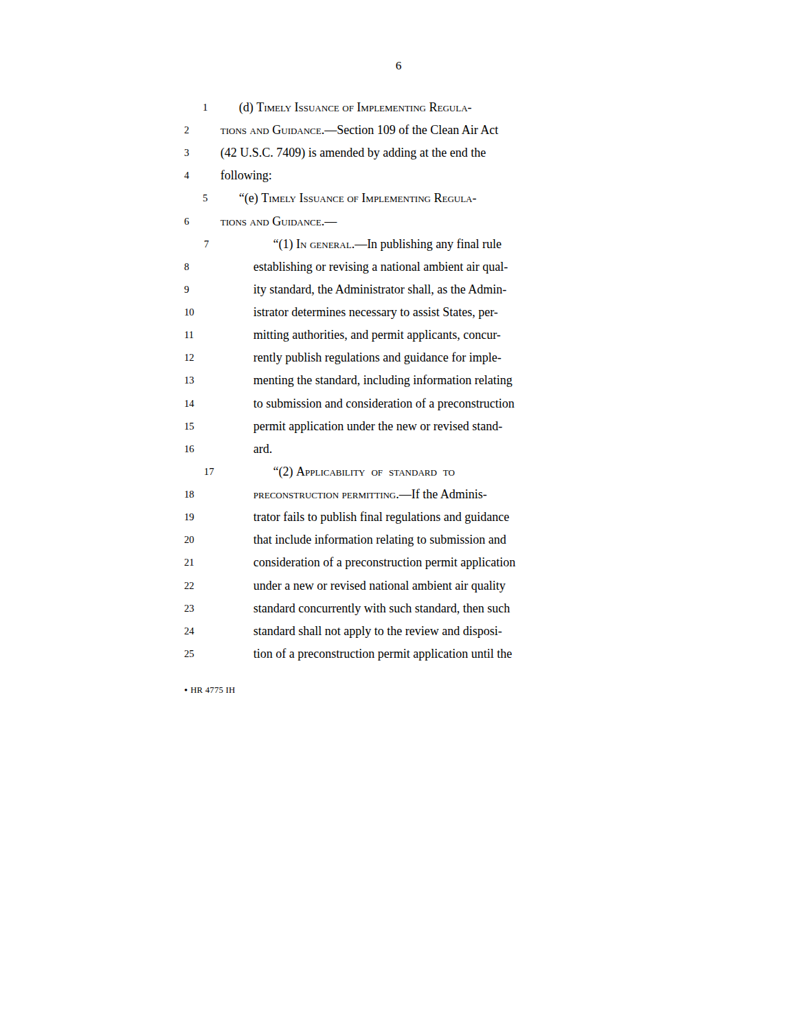6
(d) Timely Issuance of Implementing Regula-
tions and Guidance.—Section 109 of the Clean Air Act
(42 U.S.C. 7409) is amended by adding at the end the
following:
“(e) Timely Issuance of Implementing Regula-
tions and Guidance.—
“(1) In general.—In publishing any final rule
establishing or revising a national ambient air qual-
ity standard, the Administrator shall, as the Admin-
istrator determines necessary to assist States, per-
mitting authorities, and permit applicants, concur-
rently publish regulations and guidance for imple-
menting the standard, including information relating
to submission and consideration of a preconstruction
permit application under the new or revised stand-
ard.
“(2) Applicability of standard to
preconstruction permitting.—If the Adminis-
trator fails to publish final regulations and guidance
that include information relating to submission and
consideration of a preconstruction permit application
under a new or revised national ambient air quality
standard concurrently with such standard, then such
standard shall not apply to the review and disposi-
tion of a preconstruction permit application until the
•HR 4775 IH